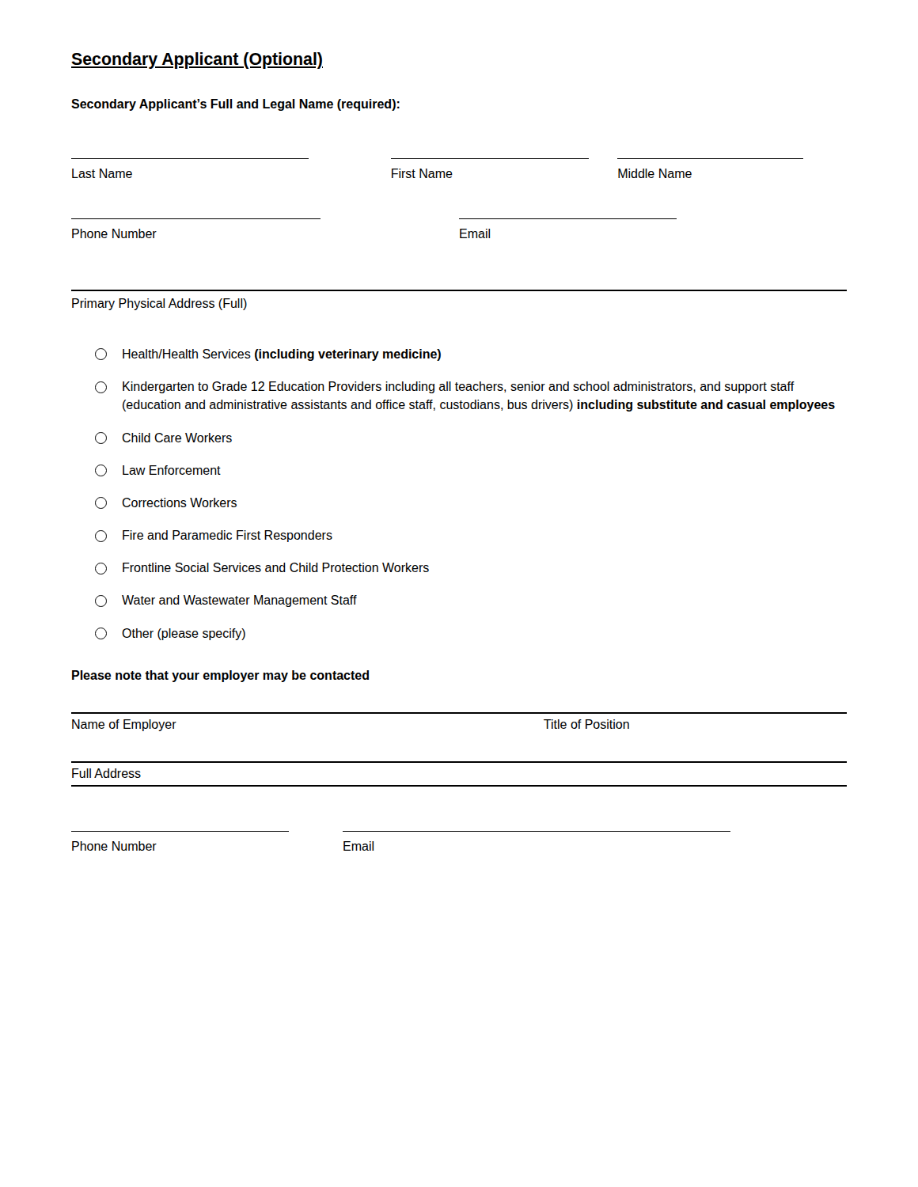Secondary Applicant (Optional)
Secondary Applicant’s Full and Legal Name (required):
| Last Name | | First Name | | Middle Name |
| Phone Number | | Email |
Primary Physical Address (Full)
Health/Health Services (including veterinary medicine)
Kindergarten to Grade 12 Education Providers including all teachers, senior and school administrators, and support staff (education and administrative assistants and office staff, custodians, bus drivers) including substitute and casual employees
Child Care Workers
Law Enforcement
Corrections Workers
Fire and Paramedic First Responders
Frontline Social Services and Child Protection Workers
Water and Wastewater Management Staff
Other (please specify)
Please note that your employer may be contacted
Name of Employer Title of Position
Full Address
| Phone Number | | Email |